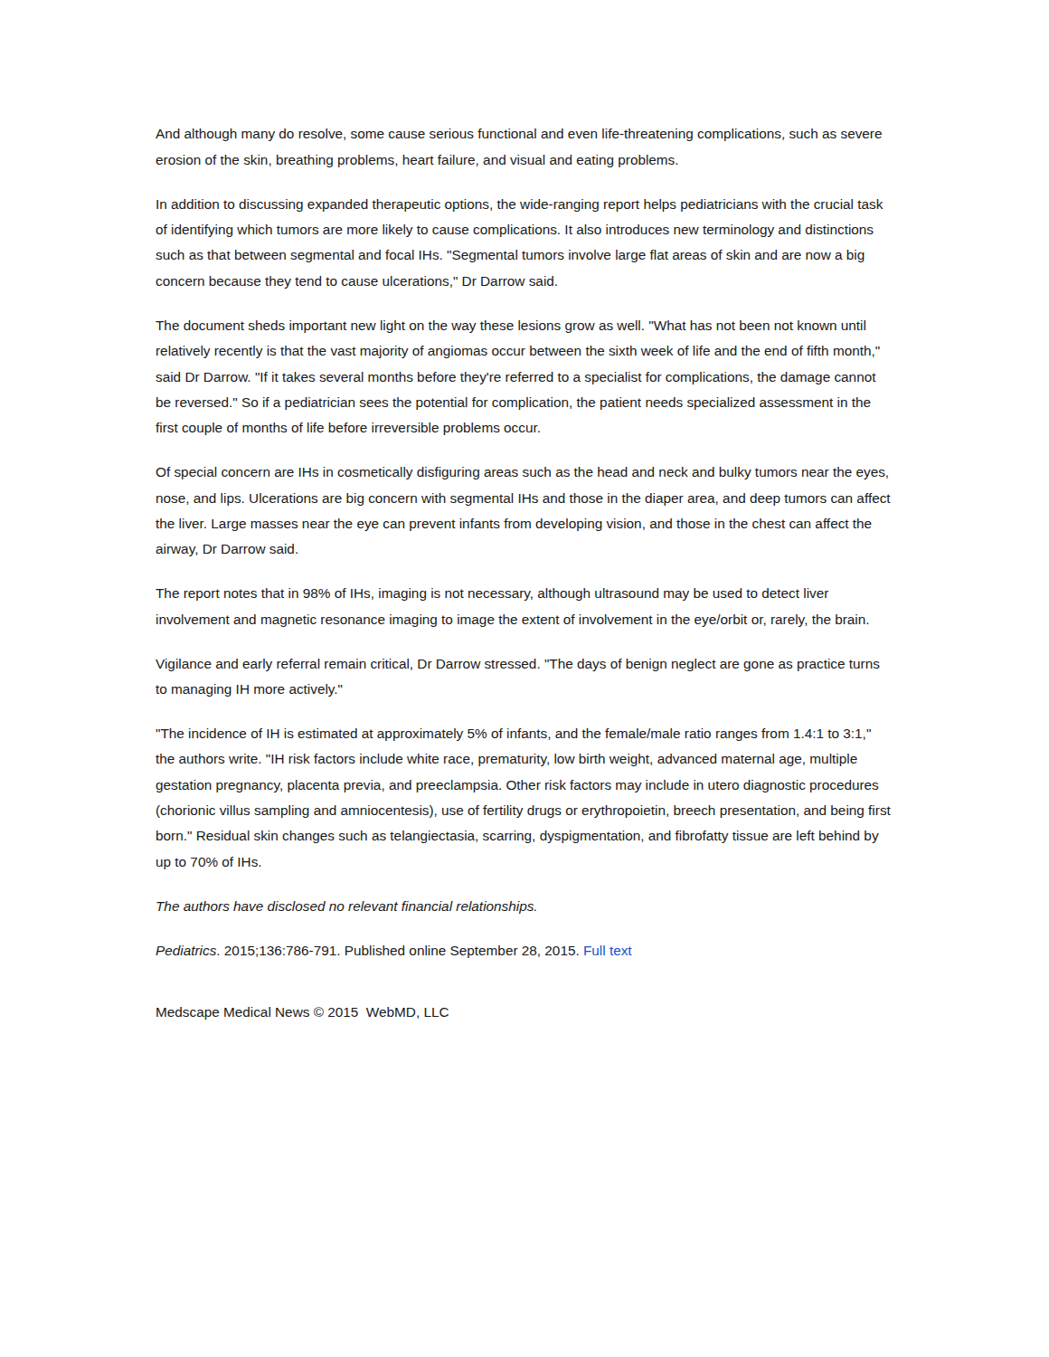And although many do resolve, some cause serious functional and even life-threatening complications, such as severe erosion of the skin, breathing problems, heart failure, and visual and eating problems.
In addition to discussing expanded therapeutic options, the wide-ranging report helps pediatricians with the crucial task of identifying which tumors are more likely to cause complications. It also introduces new terminology and distinctions such as that between segmental and focal IHs. "Segmental tumors involve large flat areas of skin and are now a big concern because they tend to cause ulcerations," Dr Darrow said.
The document sheds important new light on the way these lesions grow as well. "What has not been not known until relatively recently is that the vast majority of angiomas occur between the sixth week of life and the end of fifth month," said Dr Darrow. "If it takes several months before they're referred to a specialist for complications, the damage cannot be reversed." So if a pediatrician sees the potential for complication, the patient needs specialized assessment in the first couple of months of life before irreversible problems occur.
Of special concern are IHs in cosmetically disfiguring areas such as the head and neck and bulky tumors near the eyes, nose, and lips. Ulcerations are big concern with segmental IHs and those in the diaper area, and deep tumors can affect the liver. Large masses near the eye can prevent infants from developing vision, and those in the chest can affect the airway, Dr Darrow said.
The report notes that in 98% of IHs, imaging is not necessary, although ultrasound may be used to detect liver involvement and magnetic resonance imaging to image the extent of involvement in the eye/orbit or, rarely, the brain.
Vigilance and early referral remain critical, Dr Darrow stressed. "The days of benign neglect are gone as practice turns to managing IH more actively."
"The incidence of IH is estimated at approximately 5% of infants, and the female/male ratio ranges from 1.4:1 to 3:1," the authors write. "IH risk factors include white race, prematurity, low birth weight, advanced maternal age, multiple gestation pregnancy, placenta previa, and preeclampsia. Other risk factors may include in utero diagnostic procedures (chorionic villus sampling and amniocentesis), use of fertility drugs or erythropoietin, breech presentation, and being first born." Residual skin changes such as telangiectasia, scarring, dyspigmentation, and fibrofatty tissue are left behind by up to 70% of IHs.
The authors have disclosed no relevant financial relationships.
Pediatrics. 2015;136:786-791. Published online September 28, 2015. Full text
Medscape Medical News © 2015 WebMD, LLC